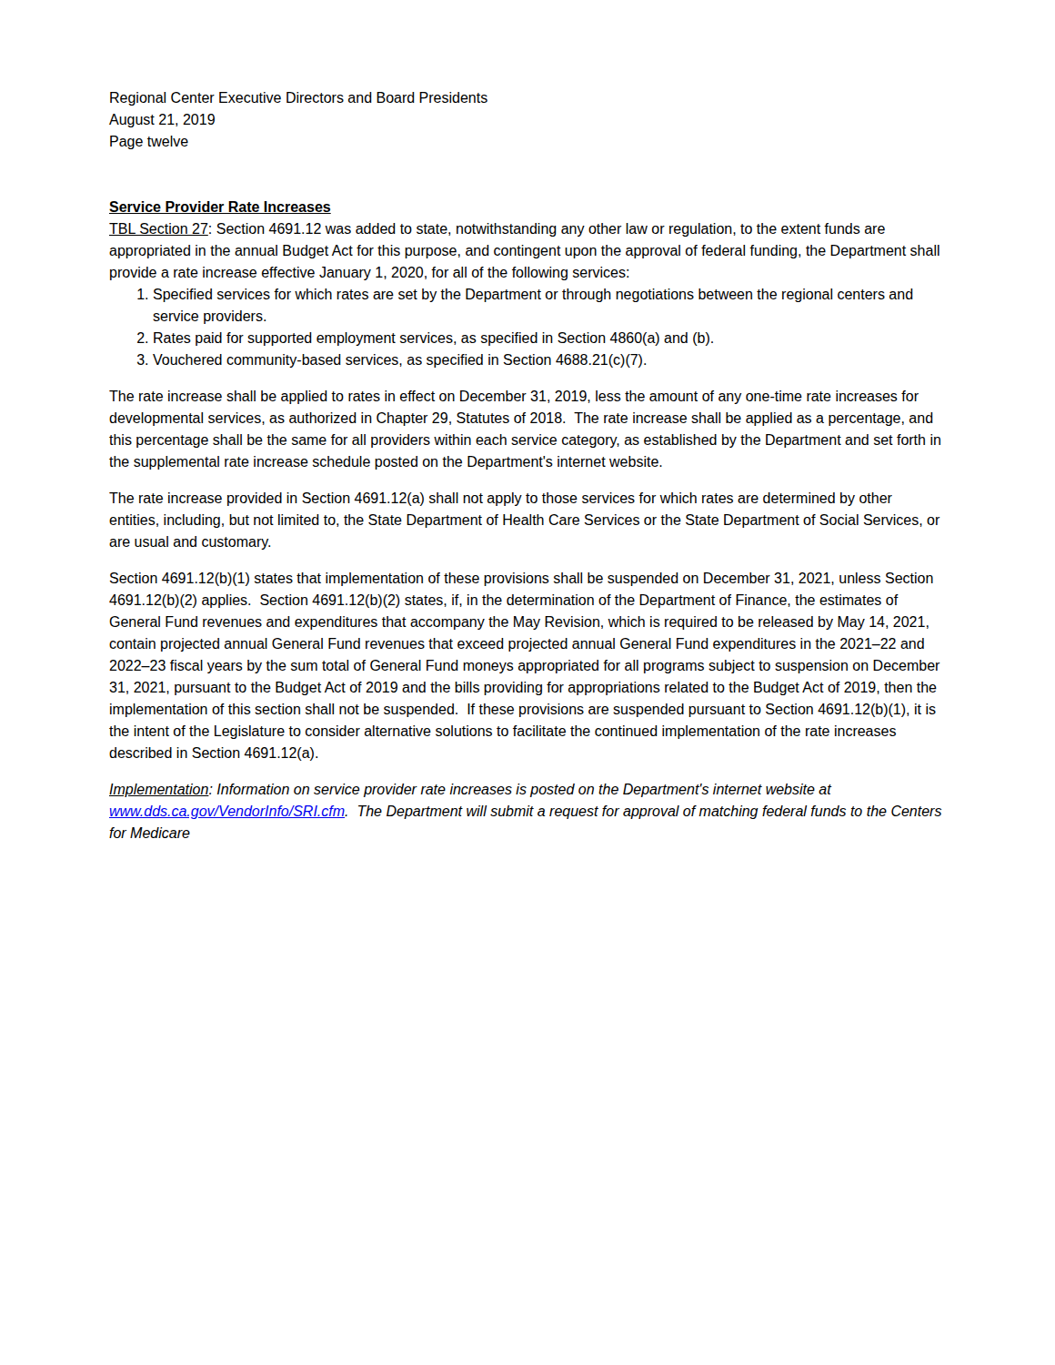Regional Center Executive Directors and Board Presidents
August 21, 2019
Page twelve
Service Provider Rate Increases
TBL Section 27: Section 4691.12 was added to state, notwithstanding any other law or regulation, to the extent funds are appropriated in the annual Budget Act for this purpose, and contingent upon the approval of federal funding, the Department shall provide a rate increase effective January 1, 2020, for all of the following services:
Specified services for which rates are set by the Department or through negotiations between the regional centers and service providers.
Rates paid for supported employment services, as specified in Section 4860(a) and (b).
Vouchered community-based services, as specified in Section 4688.21(c)(7).
The rate increase shall be applied to rates in effect on December 31, 2019, less the amount of any one-time rate increases for developmental services, as authorized in Chapter 29, Statutes of 2018. The rate increase shall be applied as a percentage, and this percentage shall be the same for all providers within each service category, as established by the Department and set forth in the supplemental rate increase schedule posted on the Department's internet website.
The rate increase provided in Section 4691.12(a) shall not apply to those services for which rates are determined by other entities, including, but not limited to, the State Department of Health Care Services or the State Department of Social Services, or are usual and customary.
Section 4691.12(b)(1) states that implementation of these provisions shall be suspended on December 31, 2021, unless Section 4691.12(b)(2) applies. Section 4691.12(b)(2) states, if, in the determination of the Department of Finance, the estimates of General Fund revenues and expenditures that accompany the May Revision, which is required to be released by May 14, 2021, contain projected annual General Fund revenues that exceed projected annual General Fund expenditures in the 2021–22 and 2022–23 fiscal years by the sum total of General Fund moneys appropriated for all programs subject to suspension on December 31, 2021, pursuant to the Budget Act of 2019 and the bills providing for appropriations related to the Budget Act of 2019, then the implementation of this section shall not be suspended. If these provisions are suspended pursuant to Section 4691.12(b)(1), it is the intent of the Legislature to consider alternative solutions to facilitate the continued implementation of the rate increases described in Section 4691.12(a).
Implementation: Information on service provider rate increases is posted on the Department's internet website at www.dds.ca.gov/VendorInfo/SRI.cfm. The Department will submit a request for approval of matching federal funds to the Centers for Medicare